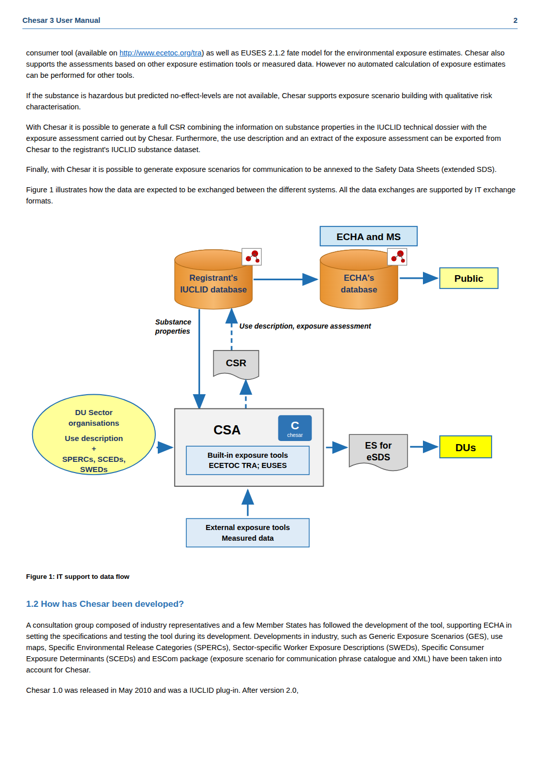Chesar 3 User Manual 2
consumer tool (available on http://www.ecetoc.org/tra) as well as EUSES 2.1.2 fate model for the environmental exposure estimates. Chesar also supports the assessments based on other exposure estimation tools or measured data. However no automated calculation of exposure estimates can be performed for other tools.
If the substance is hazardous but predicted no-effect-levels are not available, Chesar supports exposure scenario building with qualitative risk characterisation.
With Chesar it is possible to generate a full CSR combining the information on substance properties in the IUCLID technical dossier with the exposure assessment carried out by Chesar. Furthermore, the use description and an extract of the exposure assessment can be exported from Chesar to the registrant's IUCLID substance dataset.
Finally, with Chesar it is possible to generate exposure scenarios for communication to be annexed to the Safety Data Sheets (extended SDS).
Figure 1 illustrates how the data are expected to be exchanged between the different systems. All the data exchanges are supported by IT exchange formats.
ECHA and MS Registrant's IUCLID database ECHA's database Public Substance properties Use description, exposure assessment CSR DU Sector organisations Use description + SPERCs, SCEDs, SWEDs CSA C chesar Built-in exposure tools ECETOC TRA; EUSES External exposure tools Measured data ES for eSDS DUs
Figure 1: IT support to data flow
1.2 How has Chesar been developed?
A consultation group composed of industry representatives and a few Member States has followed the development of the tool, supporting ECHA in setting the specifications and testing the tool during its development. Developments in industry, such as Generic Exposure Scenarios (GES), use maps, Specific Environmental Release Categories (SPERCs), Sector-specific Worker Exposure Descriptions (SWEDs), Specific Consumer Exposure Determinants (SCEDs) and ESCom package (exposure scenario for communication phrase catalogue and XML) have been taken into account for Chesar.
Chesar 1.0 was released in May 2010 and was a IUCLID plug-in. After version 2.0,